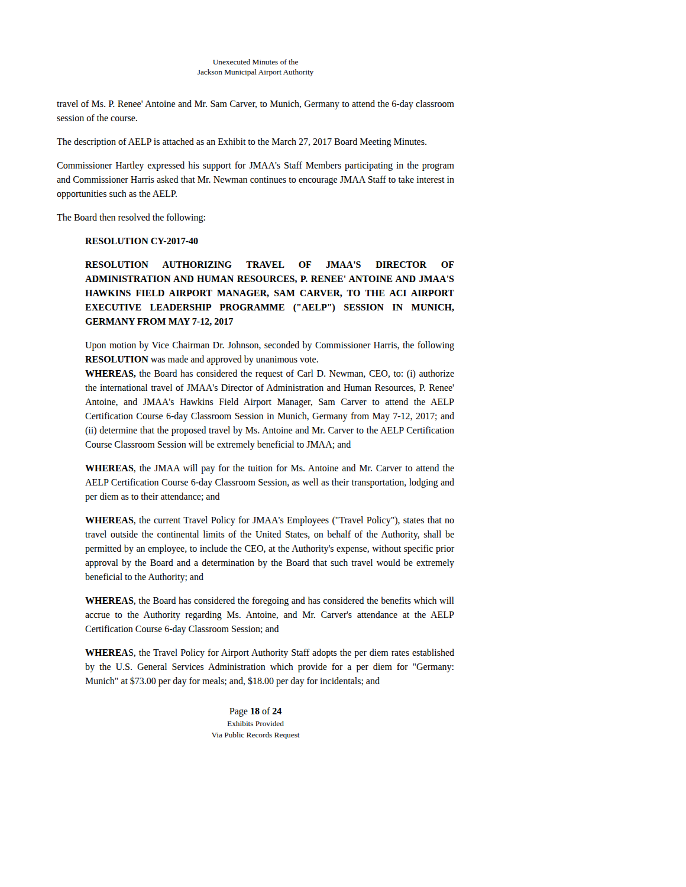Unexecuted Minutes of the
Jackson Municipal Airport Authority
travel of Ms. P. Renee' Antoine and Mr. Sam Carver, to Munich, Germany to attend the 6-day classroom session of the course.
The description of AELP is attached as an Exhibit to the March 27, 2017 Board Meeting Minutes.
Commissioner Hartley expressed his support for JMAA's Staff Members participating in the program and Commissioner Harris asked that Mr. Newman continues to encourage JMAA Staff to take interest in opportunities such as the AELP.
The Board then resolved the following:
RESOLUTION CY-2017-40
RESOLUTION AUTHORIZING TRAVEL OF JMAA'S DIRECTOR OF ADMINISTRATION AND HUMAN RESOURCES, P. RENEE' ANTOINE AND JMAA'S HAWKINS FIELD AIRPORT MANAGER, SAM CARVER, TO THE ACI AIRPORT EXECUTIVE LEADERSHIP PROGRAMME ("AELP") SESSION IN MUNICH, GERMANY FROM MAY 7-12, 2017
Upon motion by Vice Chairman Dr. Johnson, seconded by Commissioner Harris, the following RESOLUTION was made and approved by unanimous vote.
WHEREAS, the Board has considered the request of Carl D. Newman, CEO, to: (i) authorize the international travel of JMAA's Director of Administration and Human Resources, P. Renee' Antoine, and JMAA's Hawkins Field Airport Manager, Sam Carver to attend the AELP Certification Course 6-day Classroom Session in Munich, Germany from May 7-12, 2017; and (ii) determine that the proposed travel by Ms. Antoine and Mr. Carver to the AELP Certification Course Classroom Session will be extremely beneficial to JMAA; and
WHEREAS, the JMAA will pay for the tuition for Ms. Antoine and Mr. Carver to attend the AELP Certification Course 6-day Classroom Session, as well as their transportation, lodging and per diem as to their attendance; and
WHEREAS, the current Travel Policy for JMAA's Employees ("Travel Policy"), states that no travel outside the continental limits of the United States, on behalf of the Authority, shall be permitted by an employee, to include the CEO, at the Authority's expense, without specific prior approval by the Board and a determination by the Board that such travel would be extremely beneficial to the Authority; and
WHEREAS, the Board has considered the foregoing and has considered the benefits which will accrue to the Authority regarding Ms. Antoine, and Mr. Carver's attendance at the AELP Certification Course 6-day Classroom Session; and
WHEREAS, the Travel Policy for Airport Authority Staff adopts the per diem rates established by the U.S. General Services Administration which provide for a per diem for "Germany: Munich" at $73.00 per day for meals; and, $18.00 per day for incidentals; and
Page 18 of 24
Exhibits Provided
Via Public Records Request